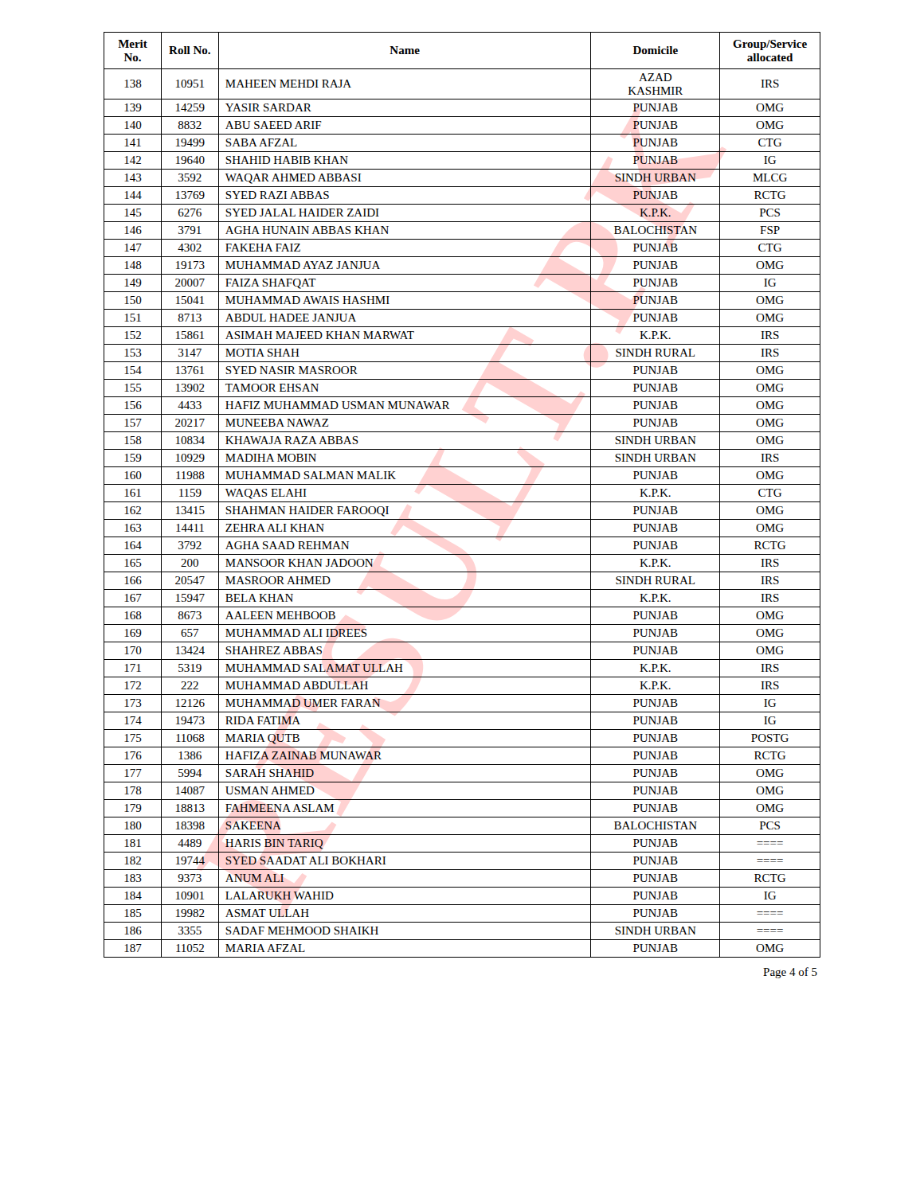RESULT.PK
| Merit No. | Roll No. | Name | Domicile | Group/Service allocated |
| --- | --- | --- | --- | --- |
| 138 | 10951 | MAHEEN MEHDI RAJA | AZAD KASHMIR | IRS |
| 139 | 14259 | YASIR SARDAR | PUNJAB | OMG |
| 140 | 8832 | ABU SAEED ARIF | PUNJAB | OMG |
| 141 | 19499 | SABA AFZAL | PUNJAB | CTG |
| 142 | 19640 | SHAHID HABIB KHAN | PUNJAB | IG |
| 143 | 3592 | WAQAR AHMED ABBASI | SINDH URBAN | MLCG |
| 144 | 13769 | SYED RAZI ABBAS | PUNJAB | RCTG |
| 145 | 6276 | SYED JALAL HAIDER ZAIDI | K.P.K. | PCS |
| 146 | 3791 | AGHA HUNAIN ABBAS KHAN | BALOCHISTAN | FSP |
| 147 | 4302 | FAKEHA FAIZ | PUNJAB | CTG |
| 148 | 19173 | MUHAMMAD AYAZ JANJUA | PUNJAB | OMG |
| 149 | 20007 | FAIZA SHAFQAT | PUNJAB | IG |
| 150 | 15041 | MUHAMMAD AWAIS HASHMI | PUNJAB | OMG |
| 151 | 8713 | ABDUL HADEE JANJUA | PUNJAB | OMG |
| 152 | 15861 | ASIMAH MAJEED KHAN MARWAT | K.P.K. | IRS |
| 153 | 3147 | MOTIA SHAH | SINDH RURAL | IRS |
| 154 | 13761 | SYED NASIR MASROOR | PUNJAB | OMG |
| 155 | 13902 | TAMOOR EHSAN | PUNJAB | OMG |
| 156 | 4433 | HAFIZ MUHAMMAD USMAN MUNAWAR | PUNJAB | OMG |
| 157 | 20217 | MUNEEBA NAWAZ | PUNJAB | OMG |
| 158 | 10834 | KHAWAJA RAZA ABBAS | SINDH URBAN | OMG |
| 159 | 10929 | MADIHA MOBIN | SINDH URBAN | IRS |
| 160 | 11988 | MUHAMMAD SALMAN MALIK | PUNJAB | OMG |
| 161 | 1159 | WAQAS ELAHI | K.P.K. | CTG |
| 162 | 13415 | SHAHMAN HAIDER FAROOQI | PUNJAB | OMG |
| 163 | 14411 | ZEHRA ALI KHAN | PUNJAB | OMG |
| 164 | 3792 | AGHA SAAD REHMAN | PUNJAB | RCTG |
| 165 | 200 | MANSOOR KHAN JADOON | K.P.K. | IRS |
| 166 | 20547 | MASROOR AHMED | SINDH RURAL | IRS |
| 167 | 15947 | BELA KHAN | K.P.K. | IRS |
| 168 | 8673 | AALEEN MEHBOOB | PUNJAB | OMG |
| 169 | 657 | MUHAMMAD ALI IDREES | PUNJAB | OMG |
| 170 | 13424 | SHAHREZ ABBAS | PUNJAB | OMG |
| 171 | 5319 | MUHAMMAD SALAMAT ULLAH | K.P.K. | IRS |
| 172 | 222 | MUHAMMAD ABDULLAH | K.P.K. | IRS |
| 173 | 12126 | MUHAMMAD UMER FARAN | PUNJAB | IG |
| 174 | 19473 | RIDA FATIMA | PUNJAB | IG |
| 175 | 11068 | MARIA QUTB | PUNJAB | POSTG |
| 176 | 1386 | HAFIZA ZAINAB MUNAWAR | PUNJAB | RCTG |
| 177 | 5994 | SARAH SHAHID | PUNJAB | OMG |
| 178 | 14087 | USMAN AHMED | PUNJAB | OMG |
| 179 | 18813 | FAHMEENA ASLAM | PUNJAB | OMG |
| 180 | 18398 | SAKEENA | BALOCHISTAN | PCS |
| 181 | 4489 | HARIS BIN TARIQ | PUNJAB | ==== |
| 182 | 19744 | SYED SAADAT ALI BOKHARI | PUNJAB | ==== |
| 183 | 9373 | ANUM ALI | PUNJAB | RCTG |
| 184 | 10901 | LALARUKH WAHID | PUNJAB | IG |
| 185 | 19982 | ASMAT ULLAH | PUNJAB | ==== |
| 186 | 3355 | SADAF MEHMOOD SHAIKH | SINDH URBAN | ==== |
| 187 | 11052 | MARIA AFZAL | PUNJAB | OMG |
Page 4 of 5